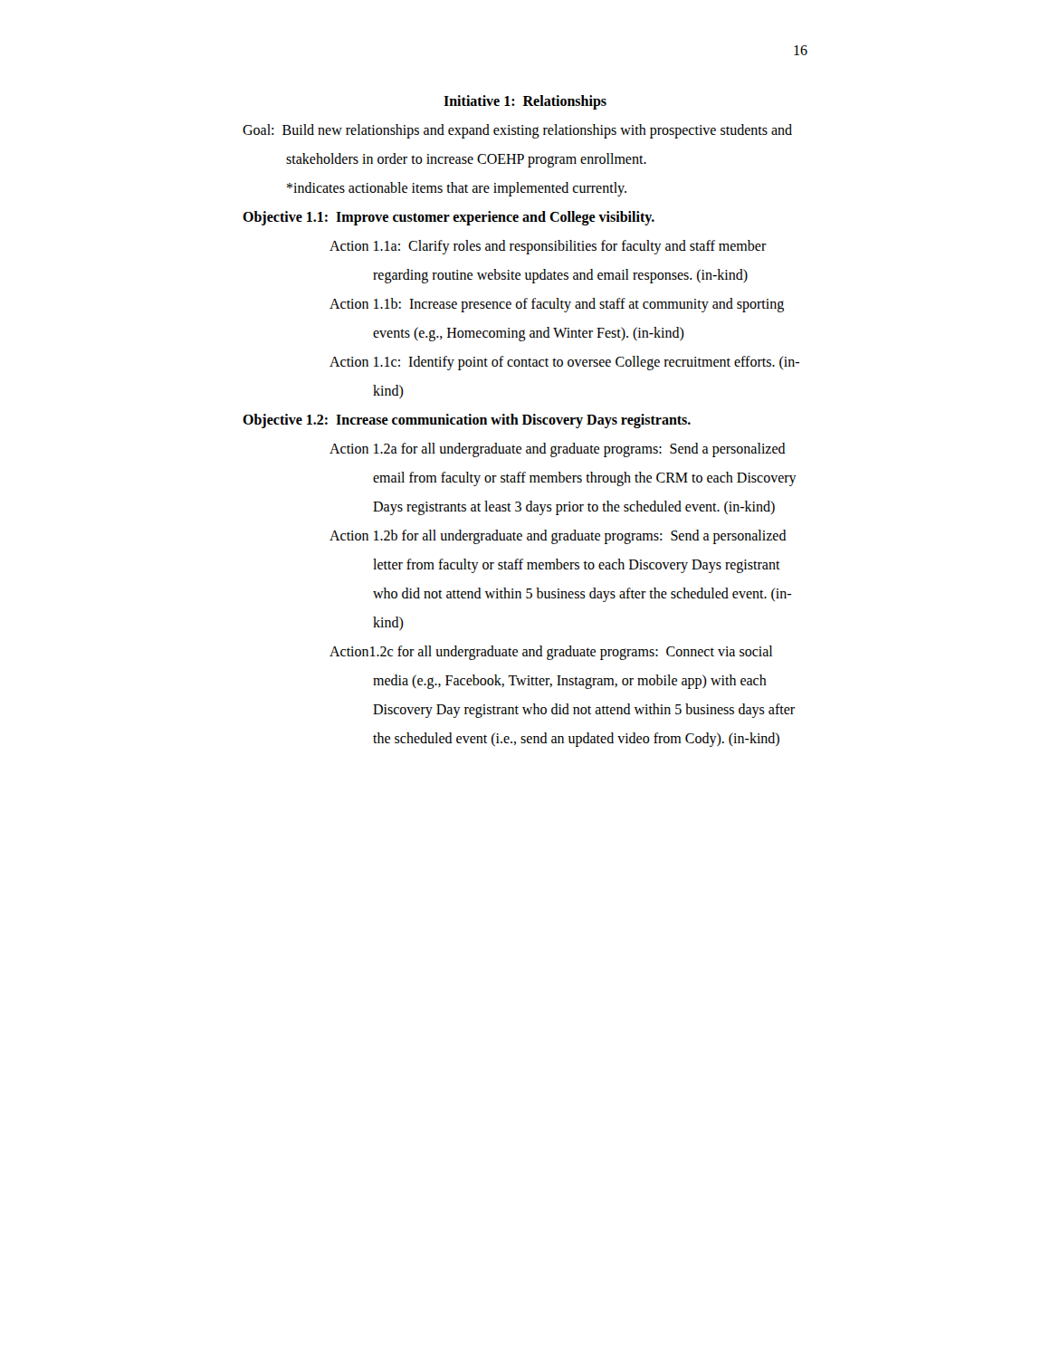16
Initiative 1: Relationships
Goal: Build new relationships and expand existing relationships with prospective students and stakeholders in order to increase COEHP program enrollment.
*indicates actionable items that are implemented currently.
Objective 1.1: Improve customer experience and College visibility.
Action 1.1a: Clarify roles and responsibilities for faculty and staff member regarding routine website updates and email responses. (in-kind)
Action 1.1b: Increase presence of faculty and staff at community and sporting events (e.g., Homecoming and Winter Fest). (in-kind)
Action 1.1c: Identify point of contact to oversee College recruitment efforts. (in-kind)
Objective 1.2: Increase communication with Discovery Days registrants.
Action 1.2a for all undergraduate and graduate programs: Send a personalized email from faculty or staff members through the CRM to each Discovery Days registrants at least 3 days prior to the scheduled event. (in-kind)
Action 1.2b for all undergraduate and graduate programs: Send a personalized letter from faculty or staff members to each Discovery Days registrant who did not attend within 5 business days after the scheduled event. (in-kind)
Action1.2c for all undergraduate and graduate programs: Connect via social media (e.g., Facebook, Twitter, Instagram, or mobile app) with each Discovery Day registrant who did not attend within 5 business days after the scheduled event (i.e., send an updated video from Cody). (in-kind)